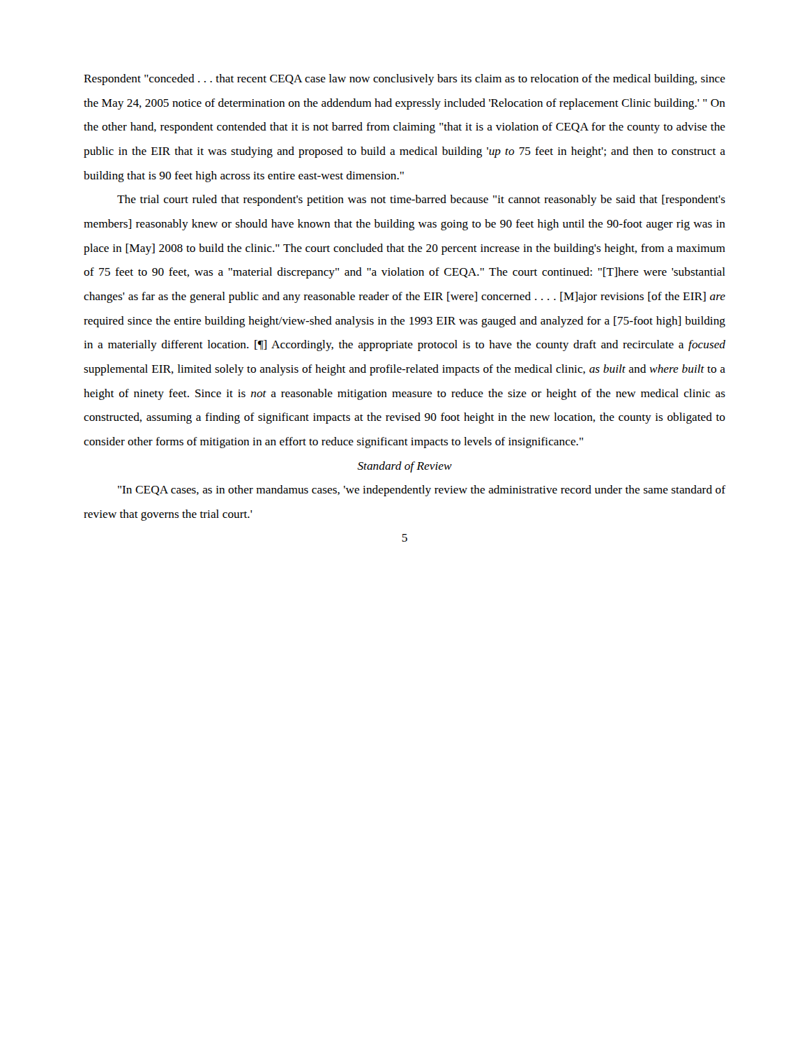Respondent "conceded . . . that recent CEQA case law now conclusively bars its claim as to relocation of the medical building, since the May 24, 2005 notice of determination on the addendum had expressly included 'Relocation of replacement Clinic building.' " On the other hand, respondent contended that it is not barred from claiming "that it is a violation of CEQA for the county to advise the public in the EIR that it was studying and proposed to build a medical building 'up to 75 feet in height'; and then to construct a building that is 90 feet high across its entire east-west dimension."
The trial court ruled that respondent's petition was not time-barred because "it cannot reasonably be said that [respondent's members] reasonably knew or should have known that the building was going to be 90 feet high until the 90-foot auger rig was in place in [May] 2008 to build the clinic." The court concluded that the 20 percent increase in the building's height, from a maximum of 75 feet to 90 feet, was a "material discrepancy" and "a violation of CEQA." The court continued: "[T]here were 'substantial changes' as far as the general public and any reasonable reader of the EIR [were] concerned . . . . [M]ajor revisions [of the EIR] are required since the entire building height/view-shed analysis in the 1993 EIR was gauged and analyzed for a [75-foot high] building in a materially different location. [¶] Accordingly, the appropriate protocol is to have the county draft and recirculate a focused supplemental EIR, limited solely to analysis of height and profile-related impacts of the medical clinic, as built and where built to a height of ninety feet. Since it is not a reasonable mitigation measure to reduce the size or height of the new medical clinic as constructed, assuming a finding of significant impacts at the revised 90 foot height in the new location, the county is obligated to consider other forms of mitigation in an effort to reduce significant impacts to levels of insignificance."
Standard of Review
"In CEQA cases, as in other mandamus cases, 'we independently review the administrative record under the same standard of review that governs the trial court.'
5